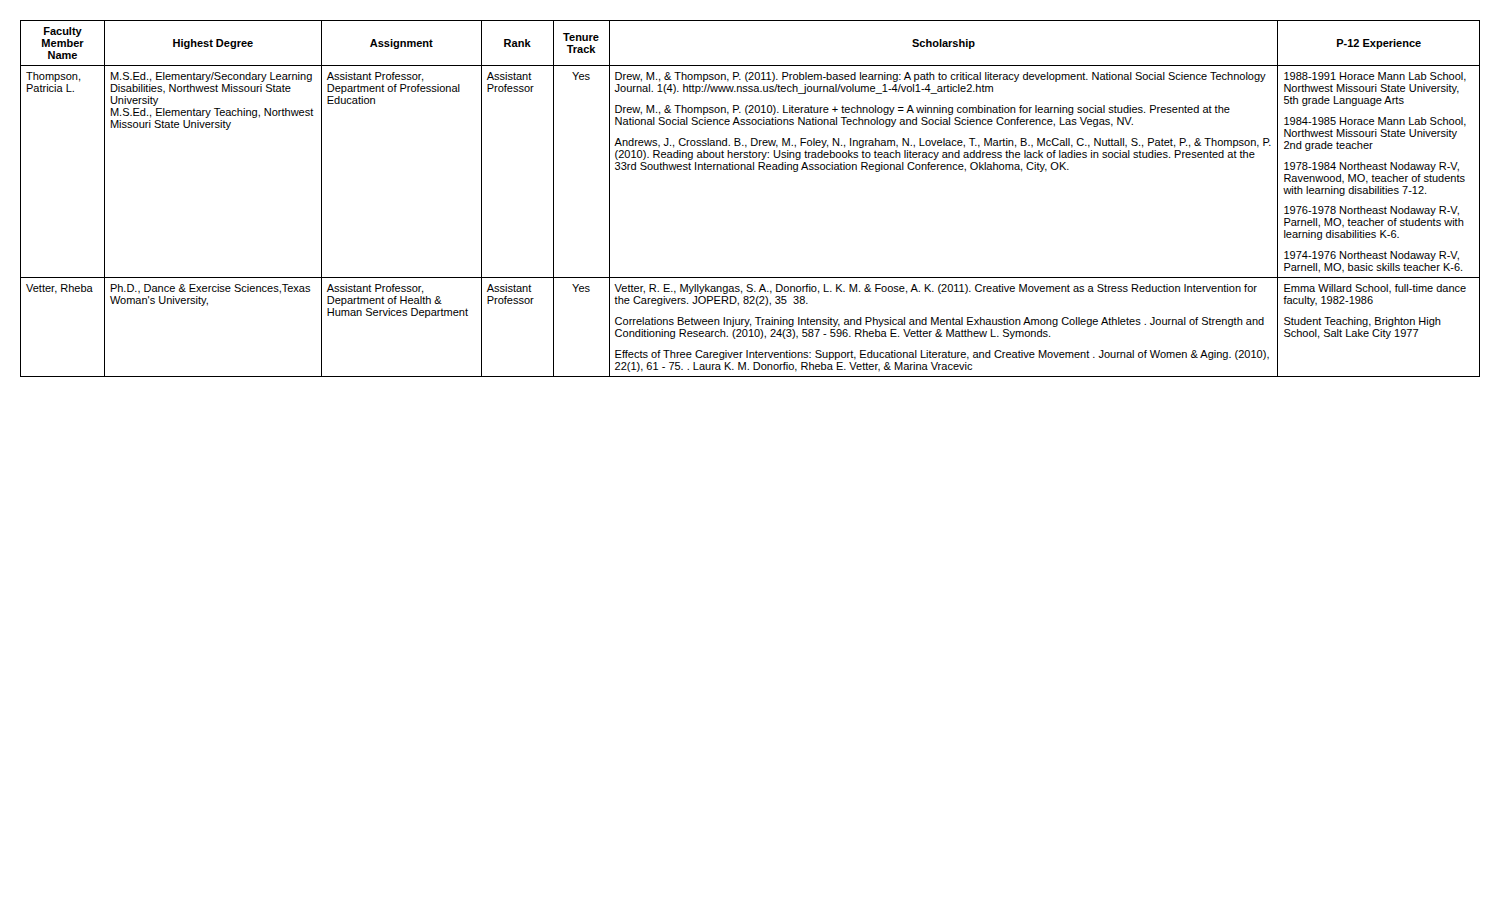| Faculty Member Name | Highest Degree | Assignment | Rank | Tenure Track | Scholarship | P-12 Experience |
| --- | --- | --- | --- | --- | --- | --- |
| Thompson, Patricia L. | M.S.Ed., Elementary/Secondary Learning Disabilities, Northwest Missouri State University M.S.Ed., Elementary Teaching, Northwest Missouri State University | Assistant Professor, Department of Professional Education | Assistant Professor | Yes | Drew, M., & Thompson, P. (2011). Problem-based learning: A path to critical literacy development. National Social Science Technology Journal. 1(4). http://www.nssa.us/tech_journal/volume_1-4/vol1-4_article2.htm Drew, M., & Thompson, P. (2010). Literature + technology = A winning combination for learning social studies. Presented at the National Social Science Associations National Technology and Social Science Conference, Las Vegas, NV. Andrews, J., Crossland. B., Drew, M., Foley, N., Ingraham, N., Lovelace, T., Martin, B., McCall, C., Nuttall, S., Patet, P., & Thompson, P. (2010). Reading about herstory: Using tradebooks to teach literacy and address the lack of ladies in social studies. Presented at the 33rd Southwest International Reading Association Regional Conference, Oklahoma, City, OK. | 1988-1991 Horace Mann Lab School, Northwest Missouri State University, 5th grade Language Arts 1984-1985 Horace Mann Lab School, Northwest Missouri State University 2nd grade teacher 1978-1984 Northeast Nodaway R-V, Ravenwood, MO, teacher of students with learning disabilities 7-12. 1976-1978 Northeast Nodaway R-V, Parnell, MO, teacher of students with learning disabilities K-6. 1974-1976 Northeast Nodaway R-V, Parnell, MO, basic skills teacher K-6. |
| Vetter, Rheba | Ph.D., Dance & Exercise Sciences,Texas Woman's University, | Assistant Professor, Department of Health & Human Services Department | Assistant Professor | Yes | Vetter, R. E., Myllykangas, S. A., Donorfio, L. K. M. & Foose, A. K. (2011). Creative Movement as a Stress Reduction Intervention for the Caregivers. JOPERD, 82(2), 35 38. Correlations Between Injury, Training Intensity, and Physical and Mental Exhaustion Among College Athletes . Journal of Strength and Conditioning Research. (2010), 24(3), 587 - 596. Rheba E. Vetter & Matthew L. Symonds. Effects of Three Caregiver Interventions: Support, Educational Literature, and Creative Movement . Journal of Women & Aging. (2010), 22(1), 61 - 75. . Laura K. M. Donorfio, Rheba E. Vetter, & Marina Vracevic | Emma Willard School, full-time dance faculty, 1982-1986 Student Teaching, Brighton High School, Salt Lake City 1977 |